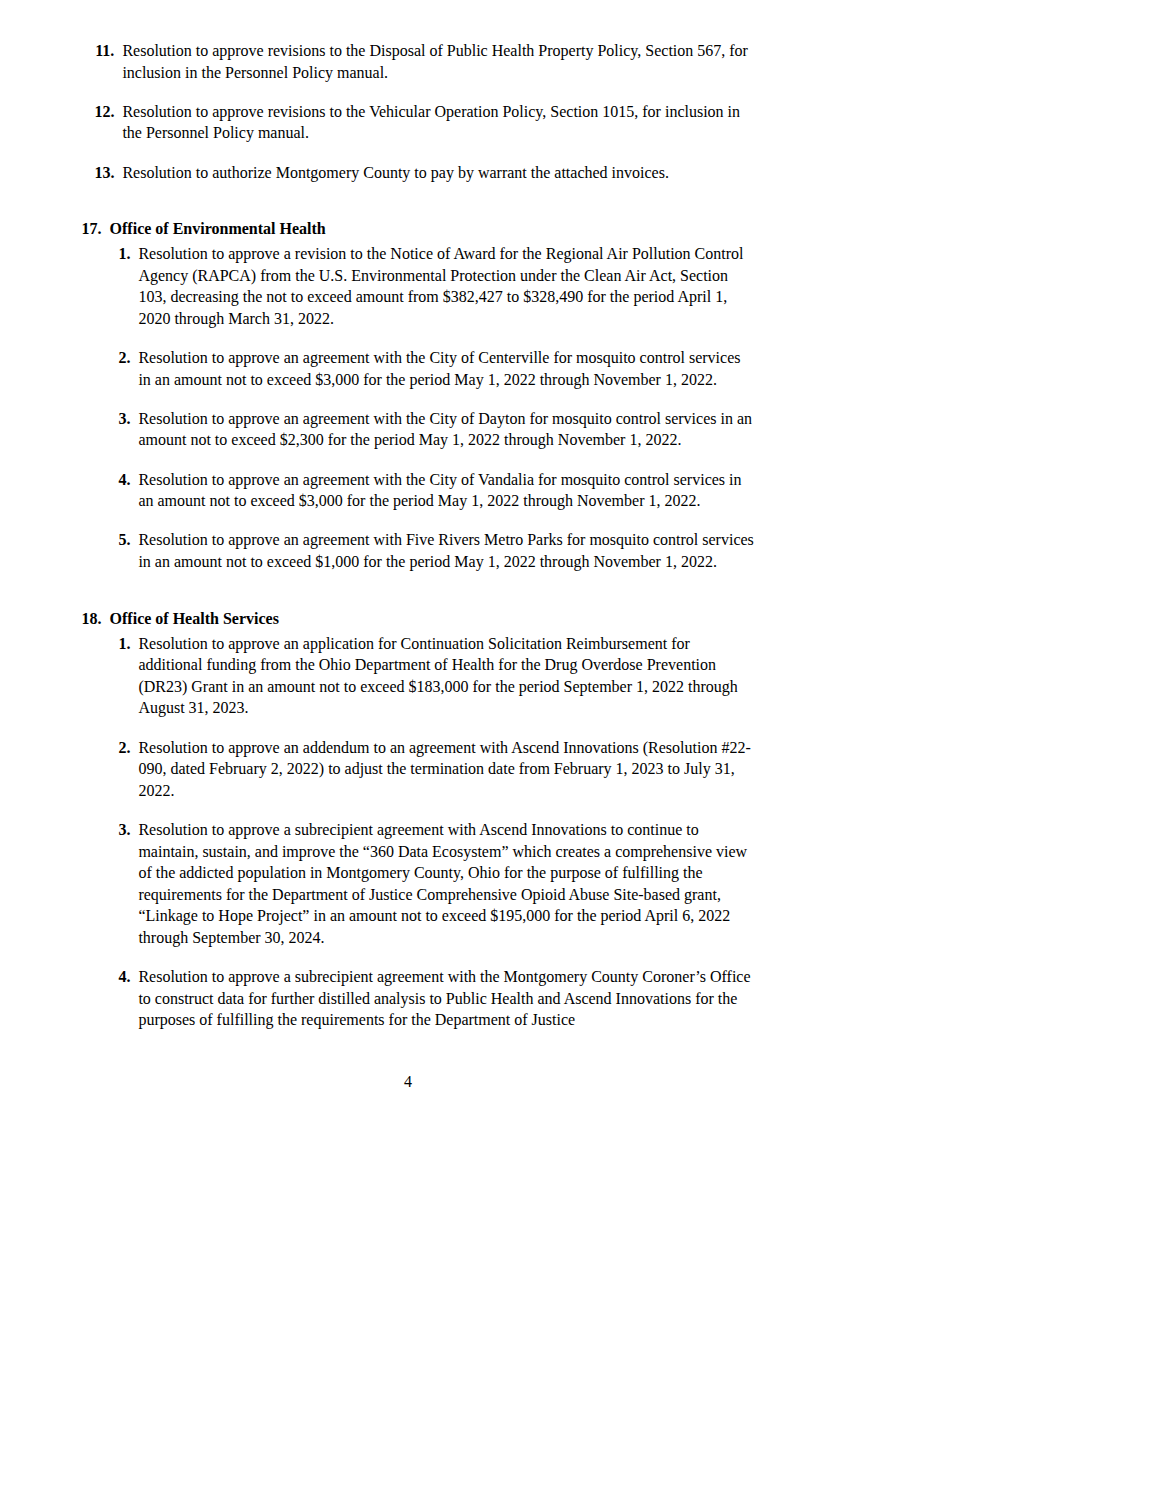11.
Resolution to approve revisions to the Disposal of Public Health Property Policy, Section 567, for inclusion in the Personnel Policy manual.
12.
Resolution to approve revisions to the Vehicular Operation Policy, Section 1015, for inclusion in the Personnel Policy manual.
13.
Resolution to authorize Montgomery County to pay by warrant the attached invoices.
17.
Office of Environmental Health
1.
Resolution to approve a revision to the Notice of Award for the Regional Air Pollution Control Agency (RAPCA) from the U.S. Environmental Protection under the Clean Air Act, Section 103, decreasing the not to exceed amount from $382,427 to $328,490 for the period April 1, 2020 through March 31, 2022.
2.
Resolution to approve an agreement with the City of Centerville for mosquito control services in an amount not to exceed $3,000 for the period May 1, 2022 through November 1, 2022.
3.
Resolution to approve an agreement with the City of Dayton for mosquito control services in an amount not to exceed $2,300 for the period May 1, 2022 through November 1, 2022.
4.
Resolution to approve an agreement with the City of Vandalia for mosquito control services in an amount not to exceed $3,000 for the period May 1, 2022 through November 1, 2022.
5.
Resolution to approve an agreement with Five Rivers Metro Parks for mosquito control services in an amount not to exceed $1,000 for the period May 1, 2022 through November 1, 2022.
18.
Office of Health Services
1.
Resolution to approve an application for Continuation Solicitation Reimbursement for additional funding from the Ohio Department of Health for the Drug Overdose Prevention (DR23) Grant in an amount not to exceed $183,000 for the period September 1, 2022 through August 31, 2023.
2.
Resolution to approve an addendum to an agreement with Ascend Innovations (Resolution #22-090, dated February 2, 2022) to adjust the termination date from February 1, 2023 to July 31, 2022.
3.
Resolution to approve a subrecipient agreement with Ascend Innovations to continue to maintain, sustain, and improve the “360 Data Ecosystem” which creates a comprehensive view of the addicted population in Montgomery County, Ohio for the purpose of fulfilling the requirements for the Department of Justice Comprehensive Opioid Abuse Site-based grant, “Linkage to Hope Project” in an amount not to exceed $195,000 for the period April 6, 2022 through September 30, 2024.
4.
Resolution to approve a subrecipient agreement with the Montgomery County Coroner’s Office to construct data for further distilled analysis to Public Health and Ascend Innovations for the purposes of fulfilling the requirements for the Department of Justice
4